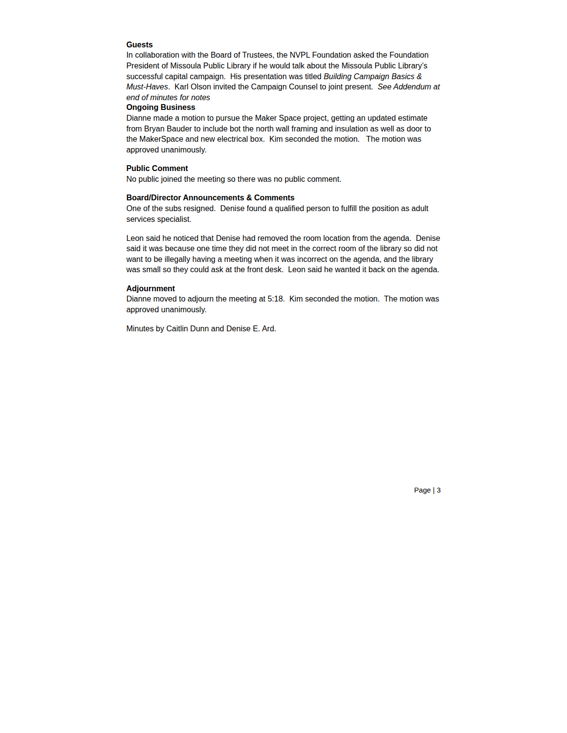Guests
In collaboration with the Board of Trustees, the NVPL Foundation asked the Foundation President of Missoula Public Library if he would talk about the Missoula Public Library’s successful capital campaign. His presentation was titled Building Campaign Basics & Must-Haves. Karl Olson invited the Campaign Counsel to joint present. See Addendum at end of minutes for notes
Ongoing Business
Dianne made a motion to pursue the Maker Space project, getting an updated estimate from Bryan Bauder to include bot the north wall framing and insulation as well as door to the MakerSpace and new electrical box. Kim seconded the motion. The motion was approved unanimously.
Public Comment
No public joined the meeting so there was no public comment.
Board/Director Announcements & Comments
One of the subs resigned. Denise found a qualified person to fulfill the position as adult services specialist.
Leon said he noticed that Denise had removed the room location from the agenda. Denise said it was because one time they did not meet in the correct room of the library so did not want to be illegally having a meeting when it was incorrect on the agenda, and the library was small so they could ask at the front desk. Leon said he wanted it back on the agenda.
Adjournment
Dianne moved to adjourn the meeting at 5:18. Kim seconded the motion. The motion was approved unanimously.
Minutes by Caitlin Dunn and Denise E. Ard.
Page | 3